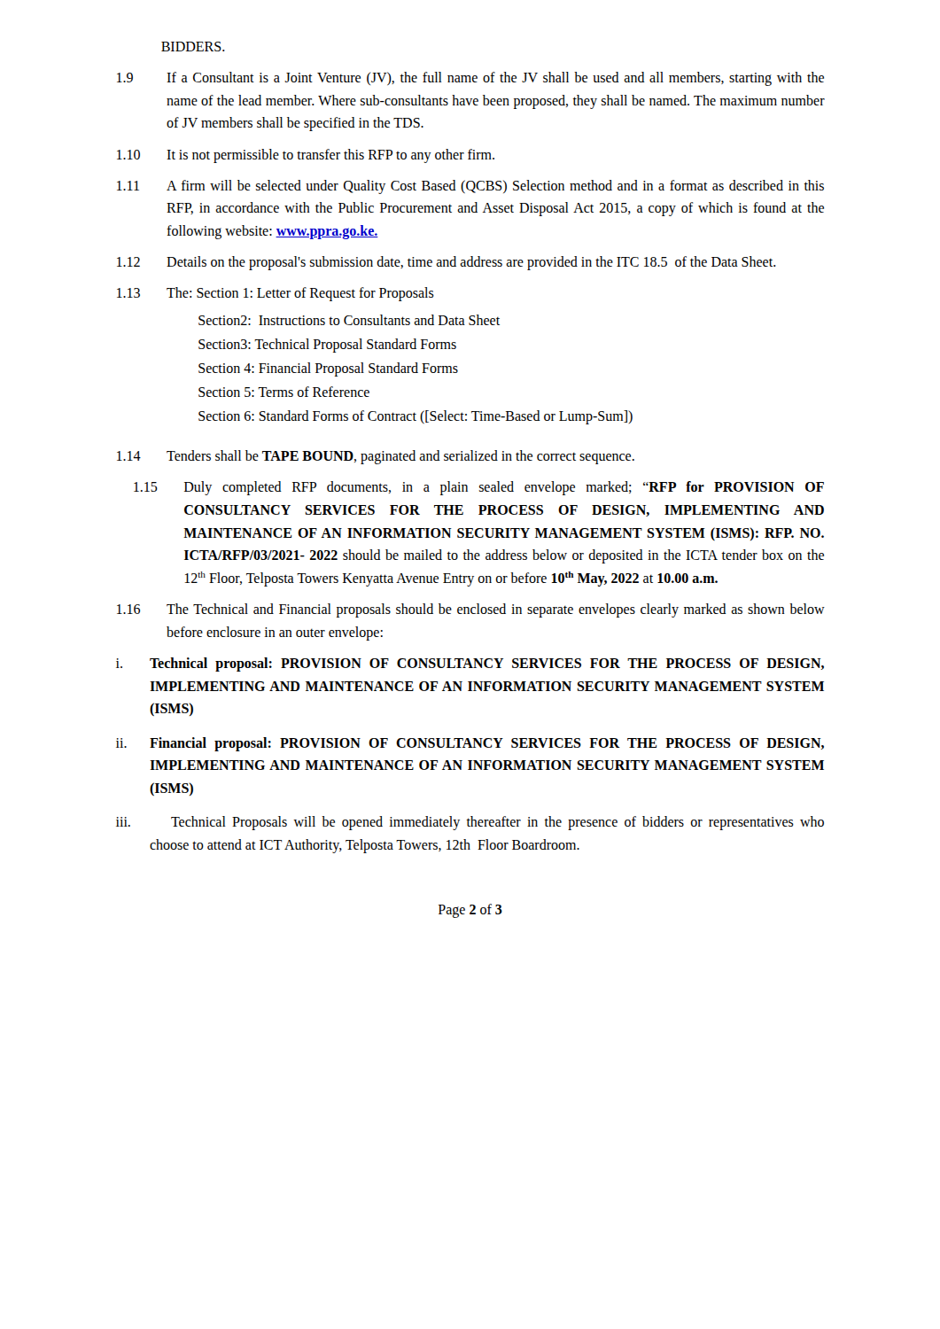BIDDERS.
1.9
If a Consultant is a Joint Venture (JV), the full name of the JV shall be used and all members, starting with the name of the lead member. Where sub-consultants have been proposed, they shall be named. The maximum number of JV members shall be specified in the TDS.
1.10
It is not permissible to transfer this RFP to any other firm.
1.11
A firm will be selected under Quality Cost Based (QCBS) Selection method and in a format as described in this RFP, in accordance with the Public Procurement and Asset Disposal Act 2015, a copy of which is found at the following website: www.ppra.go.ke.
1.12
Details on the proposal's submission date, time and address are provided in the ITC 18.5 of the Data Sheet.
1.13
The: Section 1: Letter of Request for Proposals
Section2: Instructions to Consultants and Data Sheet
Section3: Technical Proposal Standard Forms
Section 4: Financial Proposal Standard Forms
Section 5: Terms of Reference
Section 6: Standard Forms of Contract ([Select: Time-Based or Lump-Sum])
1.14
Tenders shall be TAPE BOUND, paginated and serialized in the correct sequence.
1.15
Duly completed RFP documents, in a plain sealed envelope marked; “RFP for PROVISION OF CONSULTANCY SERVICES FOR THE PROCESS OF DESIGN, IMPLEMENTING AND MAINTENANCE OF AN INFORMATION SECURITY MANAGEMENT SYSTEM (ISMS): RFP. NO. ICTA/RFP/03/2021- 2022 should be mailed to the address below or deposited in the ICTA tender box on the 12th Floor, Telposta Towers Kenyatta Avenue Entry on or before 10th May, 2022 at 10.00 a.m.
1.16
The Technical and Financial proposals should be enclosed in separate envelopes clearly marked as shown below before enclosure in an outer envelope:
i.
Technical proposal: PROVISION OF CONSULTANCY SERVICES FOR THE PROCESS OF DESIGN, IMPLEMENTING AND MAINTENANCE OF AN INFORMATION SECURITY MANAGEMENT SYSTEM (ISMS)
ii.
Financial proposal: PROVISION OF CONSULTANCY SERVICES FOR THE PROCESS OF DESIGN, IMPLEMENTING AND MAINTENANCE OF AN INFORMATION SECURITY MANAGEMENT SYSTEM (ISMS)
iii.
Technical Proposals will be opened immediately thereafter in the presence of bidders or representatives who choose to attend at ICT Authority, Telposta Towers, 12th Floor Boardroom.
Page 2 of 3